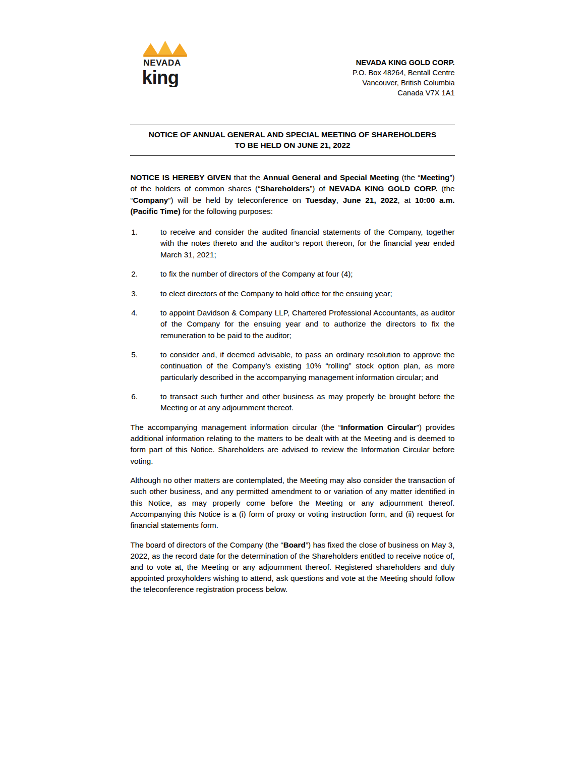NEVADA king
NEVADA KING GOLD CORP.
P.O. Box 48264, Bentall Centre
Vancouver, British Columbia
Canada V7X 1A1
NOTICE OF ANNUAL GENERAL AND SPECIAL MEETING OF SHAREHOLDERS
TO BE HELD ON JUNE 21, 2022
NOTICE IS HEREBY GIVEN that the Annual General and Special Meeting (the “Meeting”) of the holders of common shares (“Shareholders”) of NEVADA KING GOLD CORP. (the “Company”) will be held by teleconference on Tuesday, June 21, 2022, at 10:00 a.m. (Pacific Time) for the following purposes:
1. to receive and consider the audited financial statements of the Company, together with the notes thereto and the auditor’s report thereon, for the financial year ended March 31, 2021;
2. to fix the number of directors of the Company at four (4);
3. to elect directors of the Company to hold office for the ensuing year;
4. to appoint Davidson & Company LLP, Chartered Professional Accountants, as auditor of the Company for the ensuing year and to authorize the directors to fix the remuneration to be paid to the auditor;
5. to consider and, if deemed advisable, to pass an ordinary resolution to approve the continuation of the Company’s existing 10% “rolling” stock option plan, as more particularly described in the accompanying management information circular; and
6. to transact such further and other business as may properly be brought before the Meeting or at any adjournment thereof.
The accompanying management information circular (the “Information Circular”) provides additional information relating to the matters to be dealt with at the Meeting and is deemed to form part of this Notice. Shareholders are advised to review the Information Circular before voting.
Although no other matters are contemplated, the Meeting may also consider the transaction of such other business, and any permitted amendment to or variation of any matter identified in this Notice, as may properly come before the Meeting or any adjournment thereof. Accompanying this Notice is a (i) form of proxy or voting instruction form, and (ii) request for financial statements form.
The board of directors of the Company (the “Board”) has fixed the close of business on May 3, 2022, as the record date for the determination of the Shareholders entitled to receive notice of, and to vote at, the Meeting or any adjournment thereof. Registered shareholders and duly appointed proxyholders wishing to attend, ask questions and vote at the Meeting should follow the teleconference registration process below.